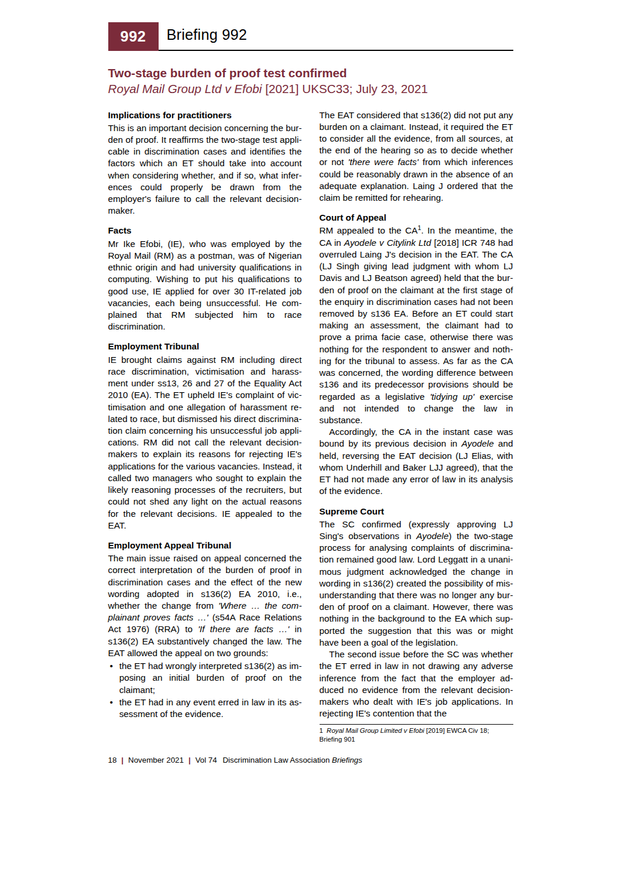992
Briefing 992
Two-stage burden of proof test confirmed
Royal Mail Group Ltd v Efobi [2021] UKSC33; July 23, 2021
Implications for practitioners
This is an important decision concerning the burden of proof. It reaffirms the two-stage test applicable in discrimination cases and identifies the factors which an ET should take into account when considering whether, and if so, what inferences could properly be drawn from the employer's failure to call the relevant decision-maker.
Facts
Mr Ike Efobi, (IE), who was employed by the Royal Mail (RM) as a postman, was of Nigerian ethnic origin and had university qualifications in computing. Wishing to put his qualifications to good use, IE applied for over 30 IT-related job vacancies, each being unsuccessful. He complained that RM subjected him to race discrimination.
Employment Tribunal
IE brought claims against RM including direct race discrimination, victimisation and harassment under ss13, 26 and 27 of the Equality Act 2010 (EA). The ET upheld IE's complaint of victimisation and one allegation of harassment related to race, but dismissed his direct discrimination claim concerning his unsuccessful job applications. RM did not call the relevant decision-makers to explain its reasons for rejecting IE's applications for the various vacancies. Instead, it called two managers who sought to explain the likely reasoning processes of the recruiters, but could not shed any light on the actual reasons for the relevant decisions. IE appealed to the EAT.
Employment Appeal Tribunal
The main issue raised on appeal concerned the correct interpretation of the burden of proof in discrimination cases and the effect of the new wording adopted in s136(2) EA 2010, i.e., whether the change from 'Where … the complainant proves facts …' (s54A Race Relations Act 1976) (RRA) to 'If there are facts …' in s136(2) EA substantively changed the law. The EAT allowed the appeal on two grounds:
the ET had wrongly interpreted s136(2) as imposing an initial burden of proof on the claimant;
the ET had in any event erred in law in its assessment of the evidence.
The EAT considered that s136(2) did not put any burden on a claimant. Instead, it required the ET to consider all the evidence, from all sources, at the end of the hearing so as to decide whether or not 'there were facts' from which inferences could be reasonably drawn in the absence of an adequate explanation. Laing J ordered that the claim be remitted for rehearing.
Court of Appeal
RM appealed to the CA1. In the meantime, the CA in Ayodele v Citylink Ltd [2018] ICR 748 had overruled Laing J's decision in the EAT. The CA (LJ Singh giving lead judgment with whom LJ Davis and LJ Beatson agreed) held that the burden of proof on the claimant at the first stage of the enquiry in discrimination cases had not been removed by s136 EA. Before an ET could start making an assessment, the claimant had to prove a prima facie case, otherwise there was nothing for the respondent to answer and nothing for the tribunal to assess. As far as the CA was concerned, the wording difference between s136 and its predecessor provisions should be regarded as a legislative 'tidying up' exercise and not intended to change the law in substance.
Accordingly, the CA in the instant case was bound by its previous decision in Ayodele and held, reversing the EAT decision (LJ Elias, with whom Underhill and Baker LJJ agreed), that the ET had not made any error of law in its analysis of the evidence.
Supreme Court
The SC confirmed (expressly approving LJ Sing's observations in Ayodele) the two-stage process for analysing complaints of discrimination remained good law. Lord Leggatt in a unanimous judgment acknowledged the change in wording in s136(2) created the possibility of misunderstanding that there was no longer any burden of proof on a claimant. However, there was nothing in the background to the EA which supported the suggestion that this was or might have been a goal of the legislation.
The second issue before the SC was whether the ET erred in law in not drawing any adverse inference from the fact that the employer adduced no evidence from the relevant decision-makers who dealt with IE's job applications. In rejecting IE's contention that the
1 Royal Mail Group Limited v Efobi [2019] EWCA Civ 18; Briefing 901
18 | November 2021 | Vol 74 Discrimination Law Association Briefings